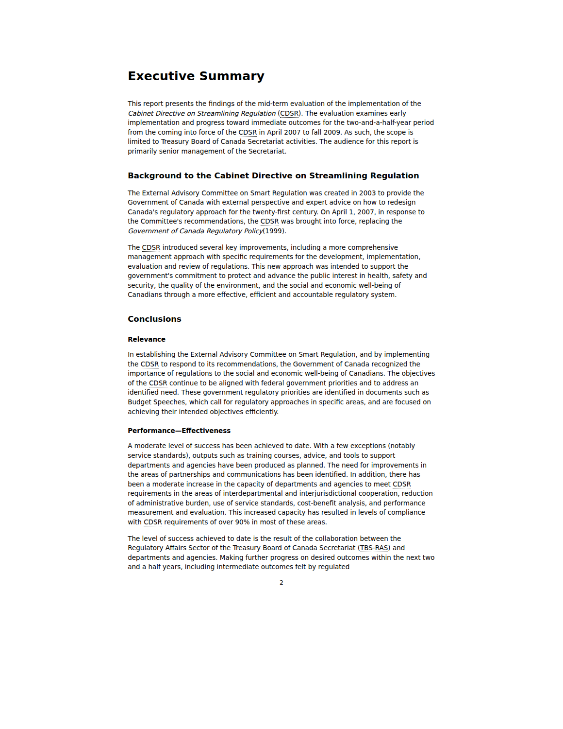Executive Summary
This report presents the findings of the mid-term evaluation of the implementation of the Cabinet Directive on Streamlining Regulation (CDSR). The evaluation examines early implementation and progress toward immediate outcomes for the two-and-a-half-year period from the coming into force of the CDSR in April 2007 to fall 2009. As such, the scope is limited to Treasury Board of Canada Secretariat activities. The audience for this report is primarily senior management of the Secretariat.
Background to the Cabinet Directive on Streamlining Regulation
The External Advisory Committee on Smart Regulation was created in 2003 to provide the Government of Canada with external perspective and expert advice on how to redesign Canada's regulatory approach for the twenty-first century. On April 1, 2007, in response to the Committee's recommendations, the CDSR was brought into force, replacing the Government of Canada Regulatory Policy(1999).
The CDSR introduced several key improvements, including a more comprehensive management approach with specific requirements for the development, implementation, evaluation and review of regulations. This new approach was intended to support the government's commitment to protect and advance the public interest in health, safety and security, the quality of the environment, and the social and economic well-being of Canadians through a more effective, efficient and accountable regulatory system.
Conclusions
Relevance
In establishing the External Advisory Committee on Smart Regulation, and by implementing the CDSR to respond to its recommendations, the Government of Canada recognized the importance of regulations to the social and economic well-being of Canadians. The objectives of the CDSR continue to be aligned with federal government priorities and to address an identified need. These government regulatory priorities are identified in documents such as Budget Speeches, which call for regulatory approaches in specific areas, and are focused on achieving their intended objectives efficiently.
Performance—Effectiveness
A moderate level of success has been achieved to date. With a few exceptions (notably service standards), outputs such as training courses, advice, and tools to support departments and agencies have been produced as planned. The need for improvements in the areas of partnerships and communications has been identified. In addition, there has been a moderate increase in the capacity of departments and agencies to meet CDSR requirements in the areas of interdepartmental and interjurisdictional cooperation, reduction of administrative burden, use of service standards, cost-benefit analysis, and performance measurement and evaluation. This increased capacity has resulted in levels of compliance with CDSR requirements of over 90% in most of these areas.
The level of success achieved to date is the result of the collaboration between the Regulatory Affairs Sector of the Treasury Board of Canada Secretariat (TBS-RAS) and departments and agencies. Making further progress on desired outcomes within the next two and a half years, including intermediate outcomes felt by regulated
2